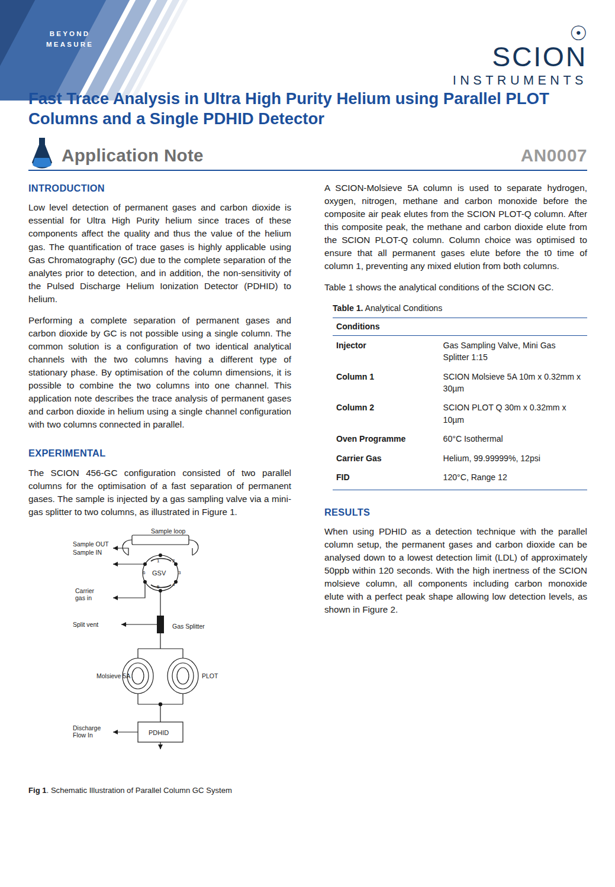BEYOND
MEASURE
☉
SCION
INSTRUMENTS
Fast Trace Analysis in Ultra High Purity Helium using Parallel PLOT Columns and a Single PDHID Detector
Application Note
AN0007
INTRODUCTION
Low level detection of permanent gases and carbon dioxide is essential for Ultra High Purity helium since traces of these components affect the quality and thus the value of the helium gas. The quantification of trace gases is highly applicable using Gas Chromatography (GC) due to the complete separation of the analytes prior to detection, and in addition, the non-sensitivity of the Pulsed Discharge Helium Ionization Detector (PDHID) to helium.
Performing a complete separation of permanent gases and carbon dioxide by GC is not possible using a single column. The common solution is a configuration of two identical analytical channels with the two columns having a different type of stationary phase. By optimisation of the column dimensions, it is possible to combine the two columns into one channel. This application note describes the trace analysis of permanent gases and carbon dioxide in helium using a single channel configuration with two columns connected in parallel.
EXPERIMENTAL
The SCION 456-GC configuration consisted of two parallel columns for the optimisation of a fast separation of permanent gases. The sample is injected by a gas sampling valve via a mini-gas splitter to two columns, as illustrated in Figure 1.
Sample loop Sample OUT Sample IN GSV Carrier gas in Split vent Gas Splitter Molsieve 5A PLOT Discharge Flow In PDHID 1 2 3 4 5 6
Fig 1. Schematic Illustration of Parallel Column GC System
A SCION-Molsieve 5A column is used to separate hydrogen, oxygen, nitrogen, methane and carbon monoxide before the composite air peak elutes from the SCION PLOT-Q column. After this composite peak, the methane and carbon dioxide elute from the SCION PLOT-Q column. Column choice was optimised to ensure that all permanent gases elute before the t0 time of column 1, preventing any mixed elution from both columns.
Table 1 shows the analytical conditions of the SCION GC.
Table 1. Analytical Conditions
| Conditions |
| --- |
| Injector | Gas Sampling Valve, Mini Gas Splitter 1:15 |
| Column 1 | SCION Molsieve 5A 10m x 0.32mm x 30µm |
| Column 2 | SCION PLOT Q 30m x 0.32mm x 10µm |
| Oven Programme | 60°C Isothermal |
| Carrier Gas | Helium, 99.99999%, 12psi |
| FID | 120°C, Range 12 |
RESULTS
When using PDHID as a detection technique with the parallel column setup, the permanent gases and carbon dioxide can be analysed down to a lowest detection limit (LDL) of approximately 50ppb within 120 seconds. With the high inertness of the SCION molsieve column, all components including carbon monoxide elute with a perfect peak shape allowing low detection levels, as shown in Figure 2.